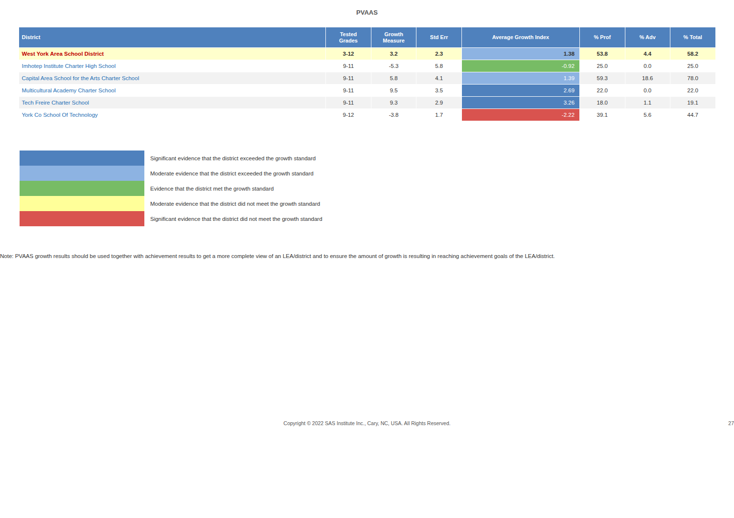PVAAS
| District | Tested Grades | Growth Measure | Std Err | Average Growth Index | % Prof | % Adv | % Total |
| --- | --- | --- | --- | --- | --- | --- | --- |
| West York Area School District | 3-12 | 3.2 | 2.3 | 1.38 | 53.8 | 4.4 | 58.2 |
| Imhotep Institute Charter High School | 9-11 | -5.3 | 5.8 | -0.92 | 25.0 | 0.0 | 25.0 |
| Capital Area School for the Arts Charter School | 9-11 | 5.8 | 4.1 | 1.39 | 59.3 | 18.6 | 78.0 |
| Multicultural Academy Charter School | 9-11 | 9.5 | 3.5 | 2.69 | 22.0 | 0.0 | 22.0 |
| Tech Freire Charter School | 9-11 | 9.3 | 2.9 | 3.26 | 18.0 | 1.1 | 19.1 |
| York Co School Of Technology | 9-12 | -3.8 | 1.7 | -2.22 | 39.1 | 5.6 | 44.7 |
| | Significant evidence that the district exceeded the growth standard |
| | Moderate evidence that the district exceeded the growth standard |
| | Evidence that the district met the growth standard |
| | Moderate evidence that the district did not meet the growth standard |
| | Significant evidence that the district did not meet the growth standard |
Note: PVAAS growth results should be used together with achievement results to get a more complete view of an LEA/district and to ensure the amount of growth is resulting in reaching achievement goals of the LEA/district.
Copyright © 2022 SAS Institute Inc., Cary, NC, USA. All Rights Reserved. 27